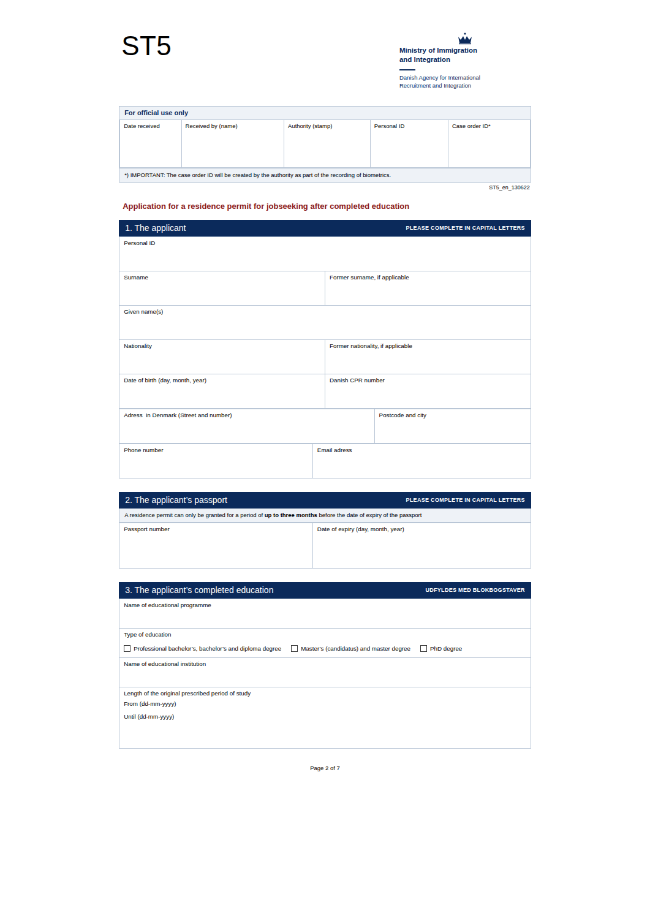ST5
Ministry of Immigration
and Integration
Danish Agency for International
Recruitment and Integration
For official use only
| Date received | Received by (name) | Authority (stamp) | Personal ID | Case order ID* |
*) IMPORTANT: The case order ID will be created by the authority as part of the recording of biometrics.
ST5_en_130622
Application for a residence permit for jobseeking after completed education
1. The applicant Please complete in capital letters
| Personal ID |
| Surname | Former surname, if applicable |
| Given name(s) |
| Nationality | Former nationality, if applicable |
| Date of birth (day, month, year) | Danish CPR number |
| Adress in Denmark (Street and number) | Postcode and city |
| Phone number | Email adress |
2. The applicant’s passport Please complete in capital letters
A residence permit can only be granted for a period of up to three months before the date of expiry of the passport
| Passport number | Date of expiry (day, month, year) |
3. The applicant’s completed education Udfyldes med blokbogstaver
| Name of educational programme |
| Type of education Professional bachelor’s, bachelor’s and diploma degree Master’s (candidatus) and master degree PhD degree |
| Name of educational institution |
| Length of the original prescribed period of study From (dd-mm-yyyy) Until (dd-mm-yyyy) |
Page 2 of 7